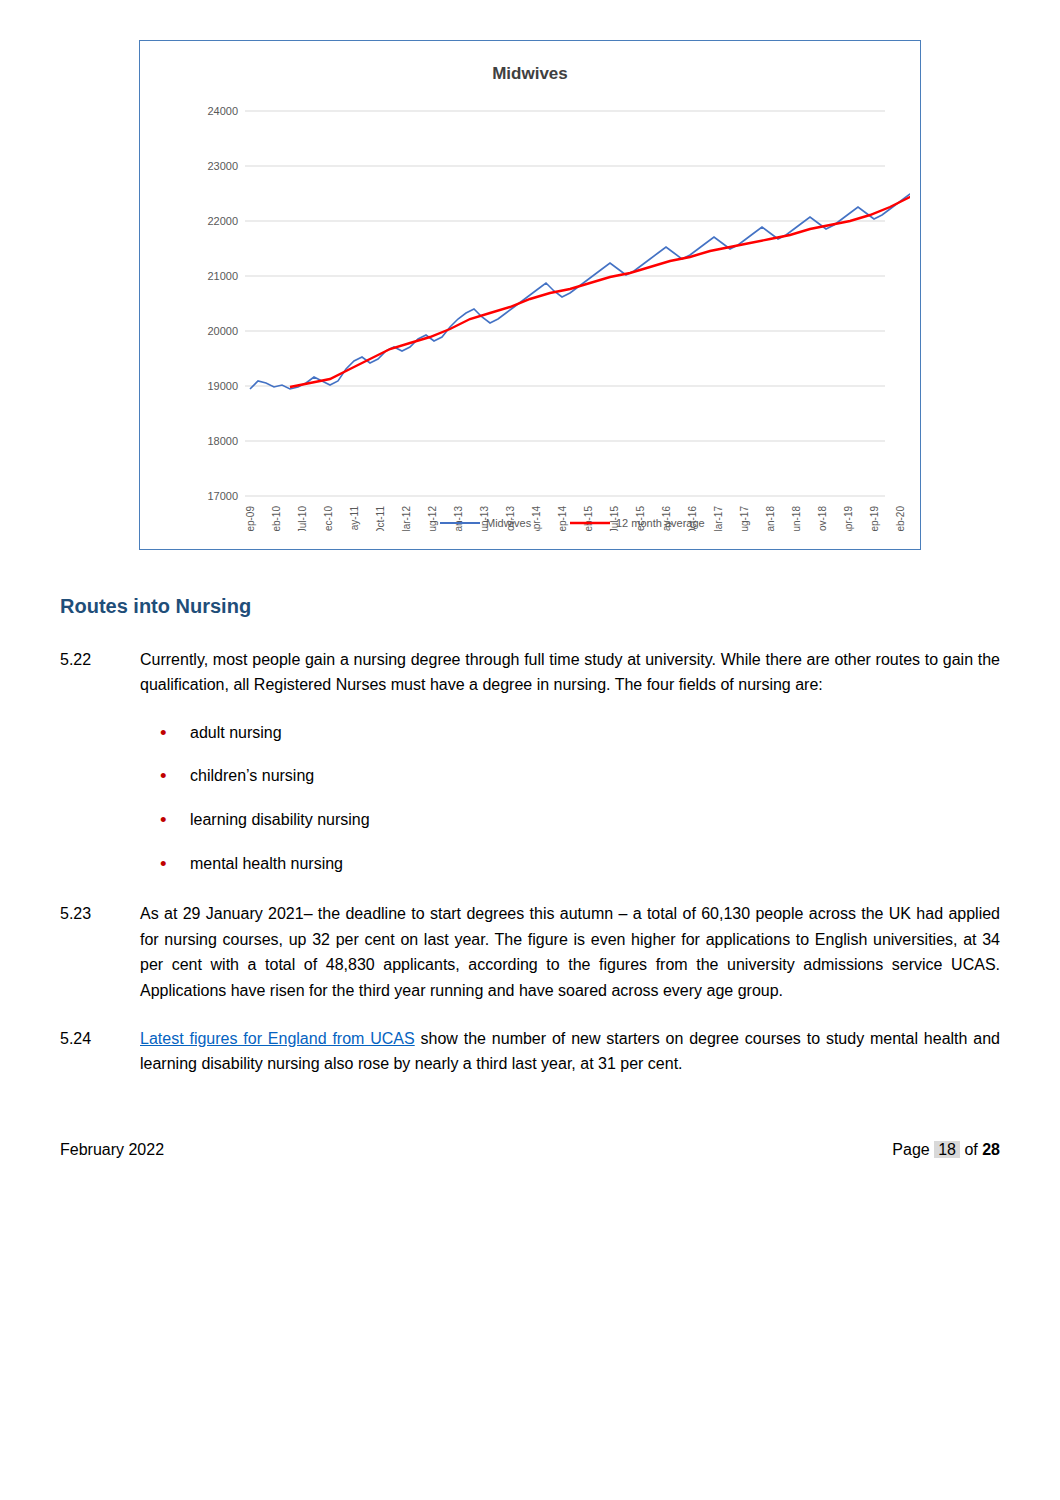Midwives 24000 23000 22000 21000 20000 19000 18000 17000 Sep-09 Feb-10 Jul-10 Dec-10 May-11 Oct-11 Mar-12 Aug-12 Jan-13 Jun-13 Nov-13 Apr-14 Sep-14 Feb-15 Jul-15 Dec-15 May-16 Oct-16 Mar-17 Aug-17 Jan-18 Jun-18 Nov-18 Apr-19 Sep-19 Feb-20 Jul-20 Dec-20 May-21 Midwives 12 month average
Routes into Nursing
5.22
Currently, most people gain a nursing degree through full time study at university. While there are other routes to gain the qualification, all Registered Nurses must have a degree in nursing. The four fields of nursing are:
adult nursing
children’s nursing
learning disability nursing
mental health nursing
5.23
As at 29 January 2021– the deadline to start degrees this autumn – a total of 60,130 people across the UK had applied for nursing courses, up 32 per cent on last year. The figure is even higher for applications to English universities, at 34 per cent with a total of 48,830 applicants, according to the figures from the university admissions service UCAS. Applications have risen for the third year running and have soared across every age group.
5.24
Latest figures for England from UCAS show the number of new starters on degree courses to study mental health and learning disability nursing also rose by nearly a third last year, at 31 per cent.
February 2022
Page 18 of 28